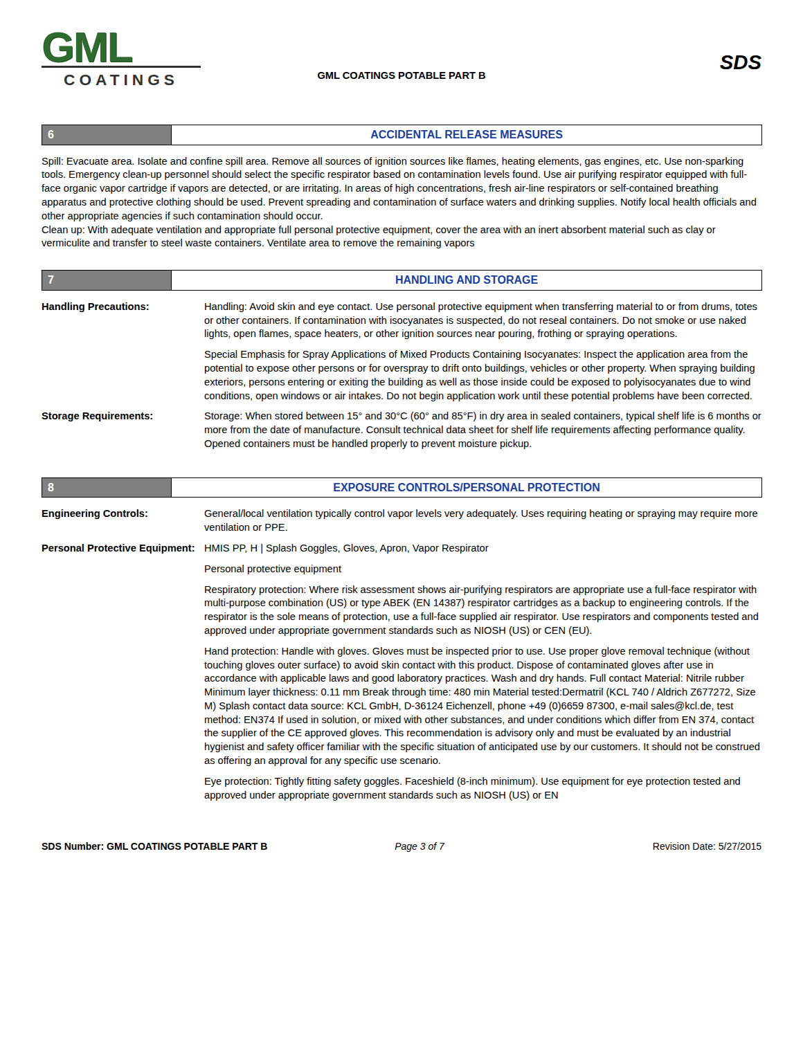GML
COATINGS
SDS
GML COATINGS POTABLE PART B
6
ACCIDENTAL RELEASE MEASURES
Spill: Evacuate area. Isolate and confine spill area. Remove all sources of ignition sources like flames, heating elements, gas engines, etc. Use non-sparking tools. Emergency clean-up personnel should select the specific respirator based on contamination levels found. Use air purifying respirator equipped with full-face organic vapor cartridge if vapors are detected, or are irritating. In areas of high concentrations, fresh air-line respirators or self-contained breathing apparatus and protective clothing should be used. Prevent spreading and contamination of surface waters and drinking supplies. Notify local health officials and other appropriate agencies if such contamination should occur.
Clean up: With adequate ventilation and appropriate full personal protective equipment, cover the area with an inert absorbent material such as clay or vermiculite and transfer to steel waste containers. Ventilate area to remove the remaining vapors
7
HANDLING AND STORAGE
| Handling Precautions: | Handling: Avoid skin and eye contact. Use personal protective equipment when transferring material to or from drums, totes or other containers. If contamination with isocyanates is suspected, do not reseal containers. Do not smoke or use naked lights, open flames, space heaters, or other ignition sources near pouring, frothing or spraying operations. Special Emphasis for Spray Applications of Mixed Products Containing Isocyanates: Inspect the application area from the potential to expose other persons or for overspray to drift onto buildings, vehicles or other property. When spraying building exteriors, persons entering or exiting the building as well as those inside could be exposed to polyisocyanates due to wind conditions, open windows or air intakes. Do not begin application work until these potential problems have been corrected. |
| Storage Requirements: | Storage: When stored between 15° and 30°C (60° and 85°F) in dry area in sealed containers, typical shelf life is 6 months or more from the date of manufacture. Consult technical data sheet for shelf life requirements affecting performance quality. Opened containers must be handled properly to prevent moisture pickup. |
8
EXPOSURE CONTROLS/PERSONAL PROTECTION
| Engineering Controls: | General/local ventilation typically control vapor levels very adequately. Uses requiring heating or spraying may require more ventilation or PPE. |
| Personal Protective Equipment: | HMIS PP, H / Splash Goggles, Gloves, Apron, Vapor Respirator Personal protective equipment Respiratory protection: Where risk assessment shows air-purifying respirators are appropriate use a full-face respirator with multi-purpose combination (US) or type ABEK (EN 14387) respirator cartridges as a backup to engineering controls. If the respirator is the sole means of protection, use a full-face supplied air respirator. Use respirators and components tested and approved under appropriate government standards such as NIOSH (US) or CEN (EU). Hand protection: Handle with gloves. Gloves must be inspected prior to use. Use proper glove removal technique (without touching gloves outer surface) to avoid skin contact with this product. Dispose of contaminated gloves after use in accordance with applicable laws and good laboratory practices. Wash and dry hands. Full contact Material: Nitrile rubber Minimum layer thickness: 0.11 mm Break through time: 480 min Material tested:Dermatril (KCL 740 / Aldrich Z677272, Size M) Splash contact data source: KCL GmbH, D-36124 Eichenzell, phone +49 (0)6659 87300, e-mail sales@kcl.de, test method: EN374 If used in solution, or mixed with other substances, and under conditions which differ from EN 374, contact the supplier of the CE approved gloves. This recommendation is advisory only and must be evaluated by an industrial hygienist and safety officer familiar with the specific situation of anticipated use by our customers. It should not be construed as offering an approval for any specific use scenario. Eye protection: Tightly fitting safety goggles. Faceshield (8-inch minimum). Use equipment for eye protection tested and approved under appropriate government standards such as NIOSH (US) or EN |
SDS Number: GML COATINGS POTABLE PART B
Page 3 of 7
Revision Date: 5/27/2015